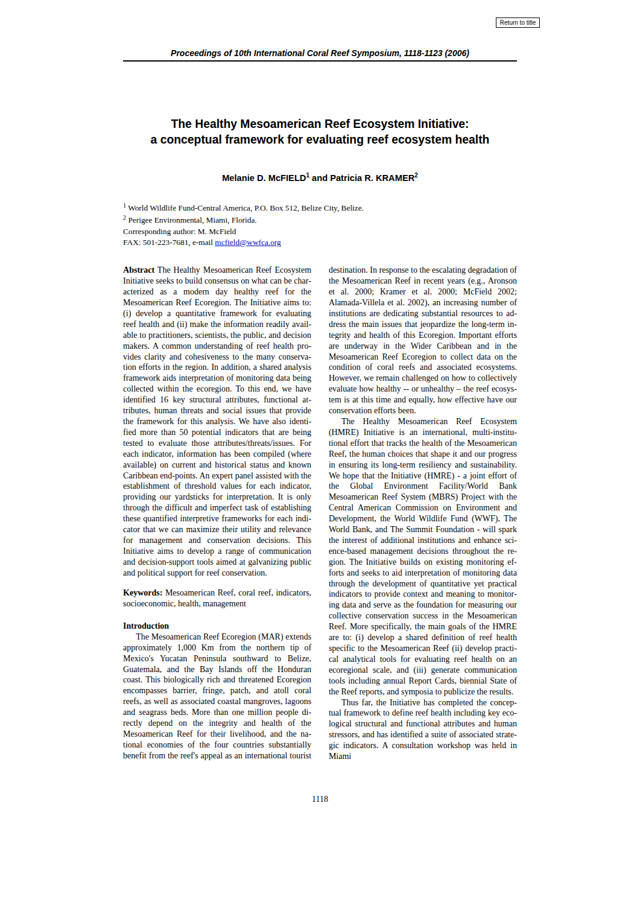Return to title
Proceedings of 10th International Coral Reef Symposium, 1118-1123 (2006)
The Healthy Mesoamerican Reef Ecosystem Initiative:
a conceptual framework for evaluating reef ecosystem health
Melanie D. McFIELD1 and Patricia R. KRAMER2
1 World Wildlife Fund-Central America, P.O. Box 512, Belize City, Belize.
2 Perigee Environmental, Miami, Florida.
Corresponding author: M. McField
FAX: 501-223-7681, e-mail mcfield@wwfca.org
Abstract The Healthy Mesoamerican Reef Ecosystem Initiative seeks to build consensus on what can be characterized as a modern day healthy reef for the Mesoamerican Reef Ecoregion. The Initiative aims to: (i) develop a quantitative framework for evaluating reef health and (ii) make the information readily available to practitioners, scientists, the public, and decision makers. A common understanding of reef health provides clarity and cohesiveness to the many conservation efforts in the region. In addition, a shared analysis framework aids interpretation of monitoring data being collected within the ecoregion. To this end, we have identified 16 key structural attributes, functional attributes, human threats and social issues that provide the framework for this analysis. We have also identified more than 50 potential indicators that are being tested to evaluate those attributes/threats/issues. For each indicator, information has been compiled (where available) on current and historical status and known Caribbean end-points. An expert panel assisted with the establishment of threshold values for each indicator, providing our yardsticks for interpretation. It is only through the difficult and imperfect task of establishing these quantified interpretive frameworks for each indicator that we can maximize their utility and relevance for management and conservation decisions. This Initiative aims to develop a range of communication and decision-support tools aimed at galvanizing public and political support for reef conservation.
Keywords: Mesoamerican Reef, coral reef, indicators, socioeconomic, health, management
Introduction
The Mesoamerican Reef Ecoregion (MAR) extends approximately 1,000 Km from the northern tip of Mexico's Yucatan Peninsula southward to Belize, Guatemala, and the Bay Islands off the Honduran coast. This biologically rich and threatened Ecoregion encompasses barrier, fringe, patch, and atoll coral reefs, as well as associated coastal mangroves, lagoons and seagrass beds. More than one million people directly depend on the integrity and health of the Mesoamerican Reef for their livelihood, and the national economies of the four countries substantially benefit from the reef's appeal as an international tourist destination. In response to the escalating degradation of the Mesoamerican Reef in recent years (e.g., Aronson et al. 2000; Kramer et al. 2000; McField 2002; Alamada-Villela et al. 2002), an increasing number of institutions are dedicating substantial resources to address the main issues that jeopardize the long-term integrity and health of this Ecoregion. Important efforts are underway in the Wider Caribbean and in the Mesoamerican Reef Ecoregion to collect data on the condition of coral reefs and associated ecosystems. However, we remain challenged on how to collectively evaluate how healthy -- or unhealthy – the reef ecosystem is at this time and equally, how effective have our conservation efforts been.
The Healthy Mesoamerican Reef Ecosystem (HMRE) Initiative is an international, multi-institutional effort that tracks the health of the Mesoamerican Reef, the human choices that shape it and our progress in ensuring its long-term resiliency and sustainability. We hope that the Initiative (HMRE) - a joint effort of the Global Environment Facility/World Bank Mesoamerican Reef System (MBRS) Project with the Central American Commission on Environment and Development, the World Wildlife Fund (WWF), The World Bank, and The Summit Foundation - will spark the interest of additional institutions and enhance science-based management decisions throughout the region. The Initiative builds on existing monitoring efforts and seeks to aid interpretation of monitoring data through the development of quantitative yet practical indicators to provide context and meaning to monitoring data and serve as the foundation for measuring our collective conservation success in the Mesoamerican Reef. More specifically, the main goals of the HMRE are to: (i) develop a shared definition of reef health specific to the Mesoamerican Reef (ii) develop practical analytical tools for evaluating reef health on an ecoregional scale, and (iii) generate communication tools including annual Report Cards, biennial State of the Reef reports, and symposia to publicize the results.
Thus far, the Initiative has completed the conceptual framework to define reef health including key ecological structural and functional attributes and human stressors, and has identified a suite of associated strategic indicators. A consultation workshop was held in Miami
1118